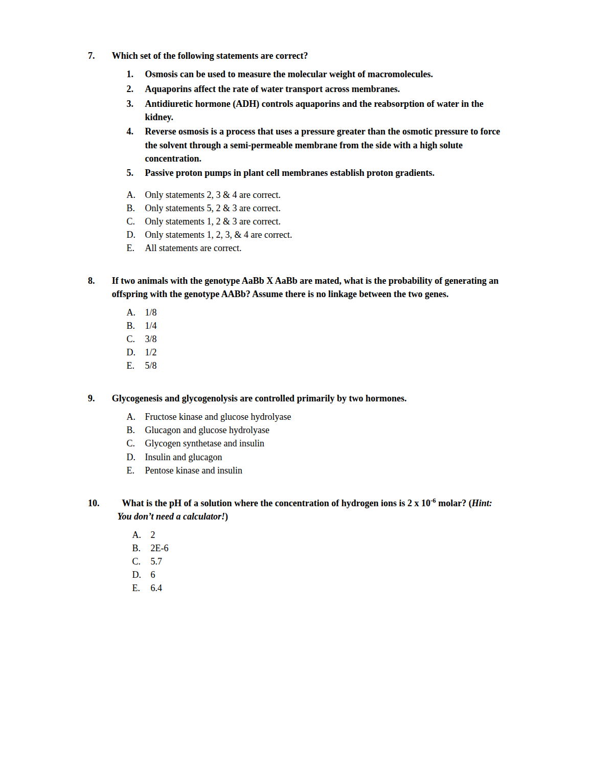Which set of the following statements are correct?
Osmosis can be used to measure the molecular weight of macromolecules.
Aquaporins affect the rate of water transport across membranes.
Antidiuretic hormone (ADH) controls aquaporins and the reabsorption of water in the kidney.
Reverse osmosis is a process that uses a pressure greater than the osmotic pressure to force the solvent through a semi-permeable membrane from the side with a high solute concentration.
Passive proton pumps in plant cell membranes establish proton gradients.
Only statements 2, 3 & 4 are correct.
Only statements 5, 2 & 3 are correct.
Only statements 1, 2 & 3 are correct.
Only statements 1, 2, 3, & 4 are correct.
All statements are correct.
If two animals with the genotype AaBb X AaBb are mated, what is the probability of generating an offspring with the genotype AABb? Assume there is no linkage between the two genes.
1/8
1/4
3/8
1/2
5/8
Glycogenesis and glycogenolysis are controlled primarily by two hormones.
Fructose kinase and glucose hydrolyase
Glucagon and glucose hydrolyase
Glycogen synthetase and insulin
Insulin and glucagon
Pentose kinase and insulin
What is the pH of a solution where the concentration of hydrogen ions is 2 x 10-6 molar? (Hint: You don’t need a calculator!)
2
2E-6
5.7
6
6.4